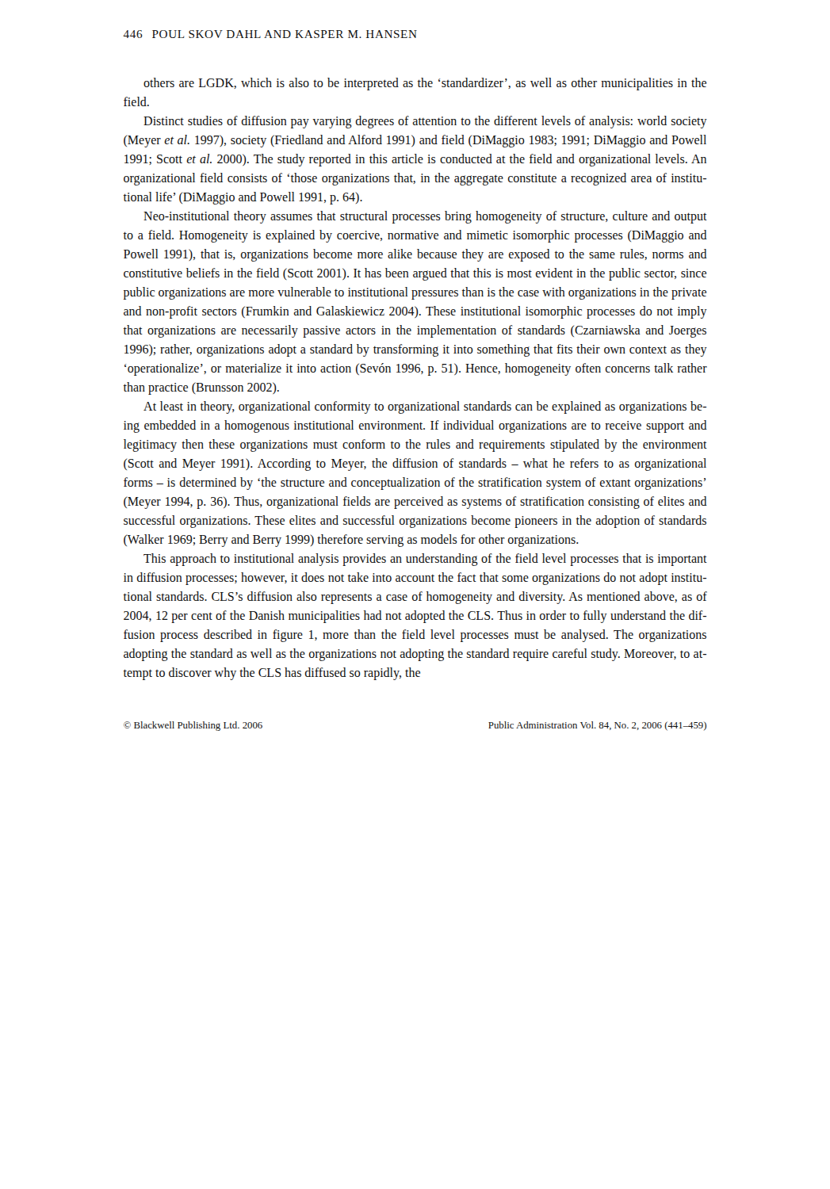446 POUL SKOV DAHL AND KASPER M. HANSEN
others are LGDK, which is also to be interpreted as the ‘standardizer’, as well as other municipalities in the field.
Distinct studies of diffusion pay varying degrees of attention to the different levels of analysis: world society (Meyer et al. 1997), society (Friedland and Alford 1991) and field (DiMaggio 1983; 1991; DiMaggio and Powell 1991; Scott et al. 2000). The study reported in this article is conducted at the field and organizational levels. An organizational field consists of ‘those organizations that, in the aggregate constitute a recognized area of institutional life’ (DiMaggio and Powell 1991, p. 64).
Neo-institutional theory assumes that structural processes bring homogeneity of structure, culture and output to a field. Homogeneity is explained by coercive, normative and mimetic isomorphic processes (DiMaggio and Powell 1991), that is, organizations become more alike because they are exposed to the same rules, norms and constitutive beliefs in the field (Scott 2001). It has been argued that this is most evident in the public sector, since public organizations are more vulnerable to institutional pressures than is the case with organizations in the private and non-profit sectors (Frumkin and Galaskiewicz 2004). These institutional isomorphic processes do not imply that organizations are necessarily passive actors in the implementation of standards (Czarniawska and Joerges 1996); rather, organizations adopt a standard by transforming it into something that fits their own context as they ‘operationalize’, or materialize it into action (Sevón 1996, p. 51). Hence, homogeneity often concerns talk rather than practice (Brunsson 2002).
At least in theory, organizational conformity to organizational standards can be explained as organizations being embedded in a homogenous institutional environment. If individual organizations are to receive support and legitimacy then these organizations must conform to the rules and requirements stipulated by the environment (Scott and Meyer 1991). According to Meyer, the diffusion of standards – what he refers to as organizational forms – is determined by ‘the structure and conceptualization of the stratification system of extant organizations’ (Meyer 1994, p. 36). Thus, organizational fields are perceived as systems of stratification consisting of elites and successful organizations. These elites and successful organizations become pioneers in the adoption of standards (Walker 1969; Berry and Berry 1999) therefore serving as models for other organizations.
This approach to institutional analysis provides an understanding of the field level processes that is important in diffusion processes; however, it does not take into account the fact that some organizations do not adopt institutional standards. CLS’s diffusion also represents a case of homogeneity and diversity. As mentioned above, as of 2004, 12 per cent of the Danish municipalities had not adopted the CLS. Thus in order to fully understand the diffusion process described in figure 1, more than the field level processes must be analysed. The organizations adopting the standard as well as the organizations not adopting the standard require careful study. Moreover, to attempt to discover why the CLS has diffused so rapidly, the
© Blackwell Publishing Ltd. 2006 Public Administration Vol. 84, No. 2, 2006 (441–459)